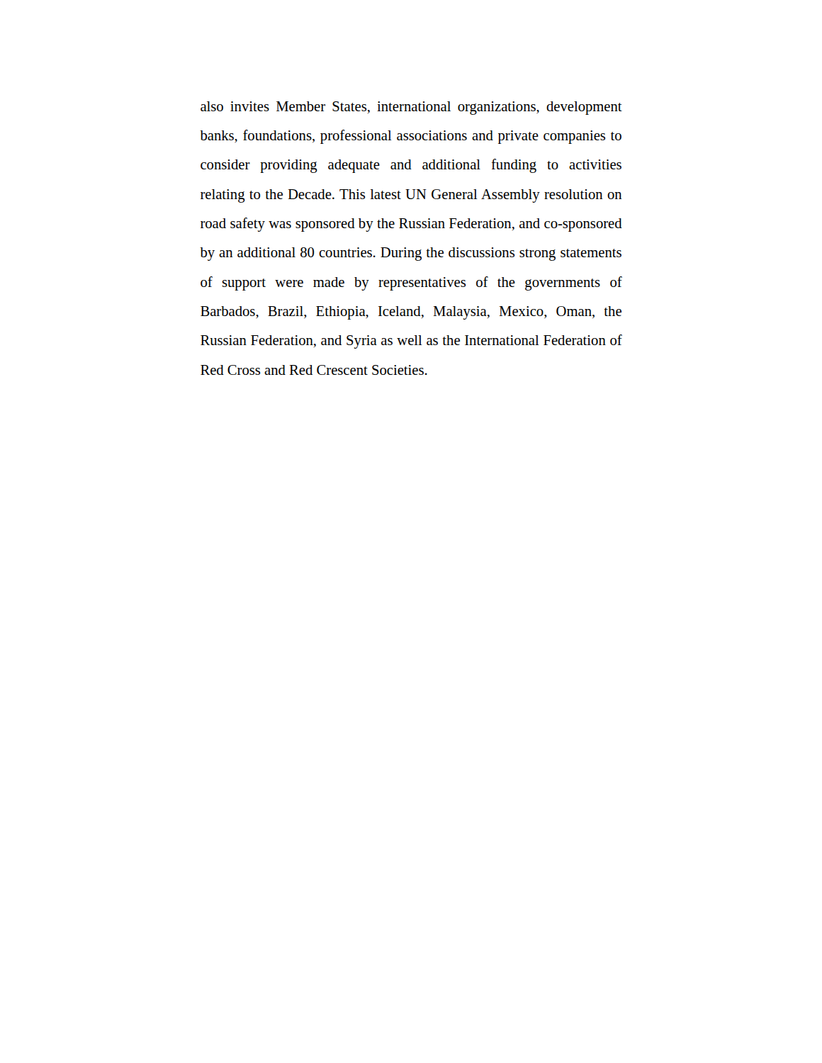also invites Member States, international organizations, development banks, foundations, professional associations and private companies to consider providing adequate and additional funding to activities relating to the Decade. This latest UN General Assembly resolution on road safety was sponsored by the Russian Federation, and co-sponsored by an additional 80 countries. During the discussions strong statements of support were made by representatives of the governments of Barbados, Brazil, Ethiopia, Iceland, Malaysia, Mexico, Oman, the Russian Federation, and Syria as well as the International Federation of Red Cross and Red Crescent Societies.